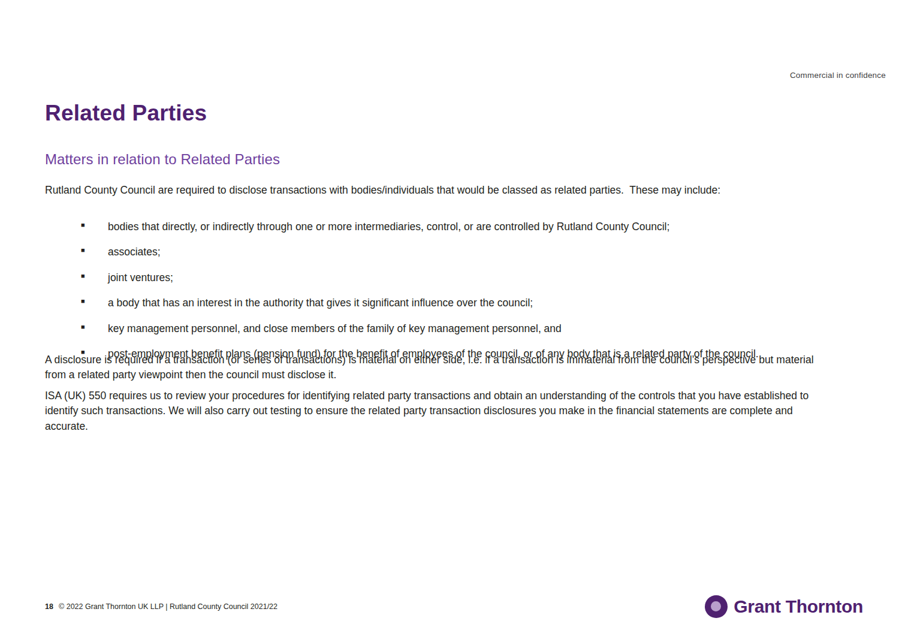Commercial in confidence
Related Parties
Matters in relation to Related Parties
Rutland County Council are required to disclose transactions with bodies/individuals that would be classed as related parties. These may include:
bodies that directly, or indirectly through one or more intermediaries, control, or are controlled by Rutland County Council;
associates;
joint ventures;
a body that has an interest in the authority that gives it significant influence over the council;
key management personnel, and close members of the family of key management personnel, and
post-employment benefit plans (pension fund) for the benefit of employees of the council, or of any body that is a related party of the council.
A disclosure is required if a transaction (or series of transactions) is material on either side, i.e. if a transaction is immaterial from the council’s perspective but material from a related party viewpoint then the council must disclose it.
ISA (UK) 550 requires us to review your procedures for identifying related party transactions and obtain an understanding of the controls that you have established to identify such transactions. We will also carry out testing to ensure the related party transaction disclosures you make in the financial statements are complete and accurate.
18
© 2022 Grant Thornton UK LLP | Rutland County Council 2021/22
Grant Thornton